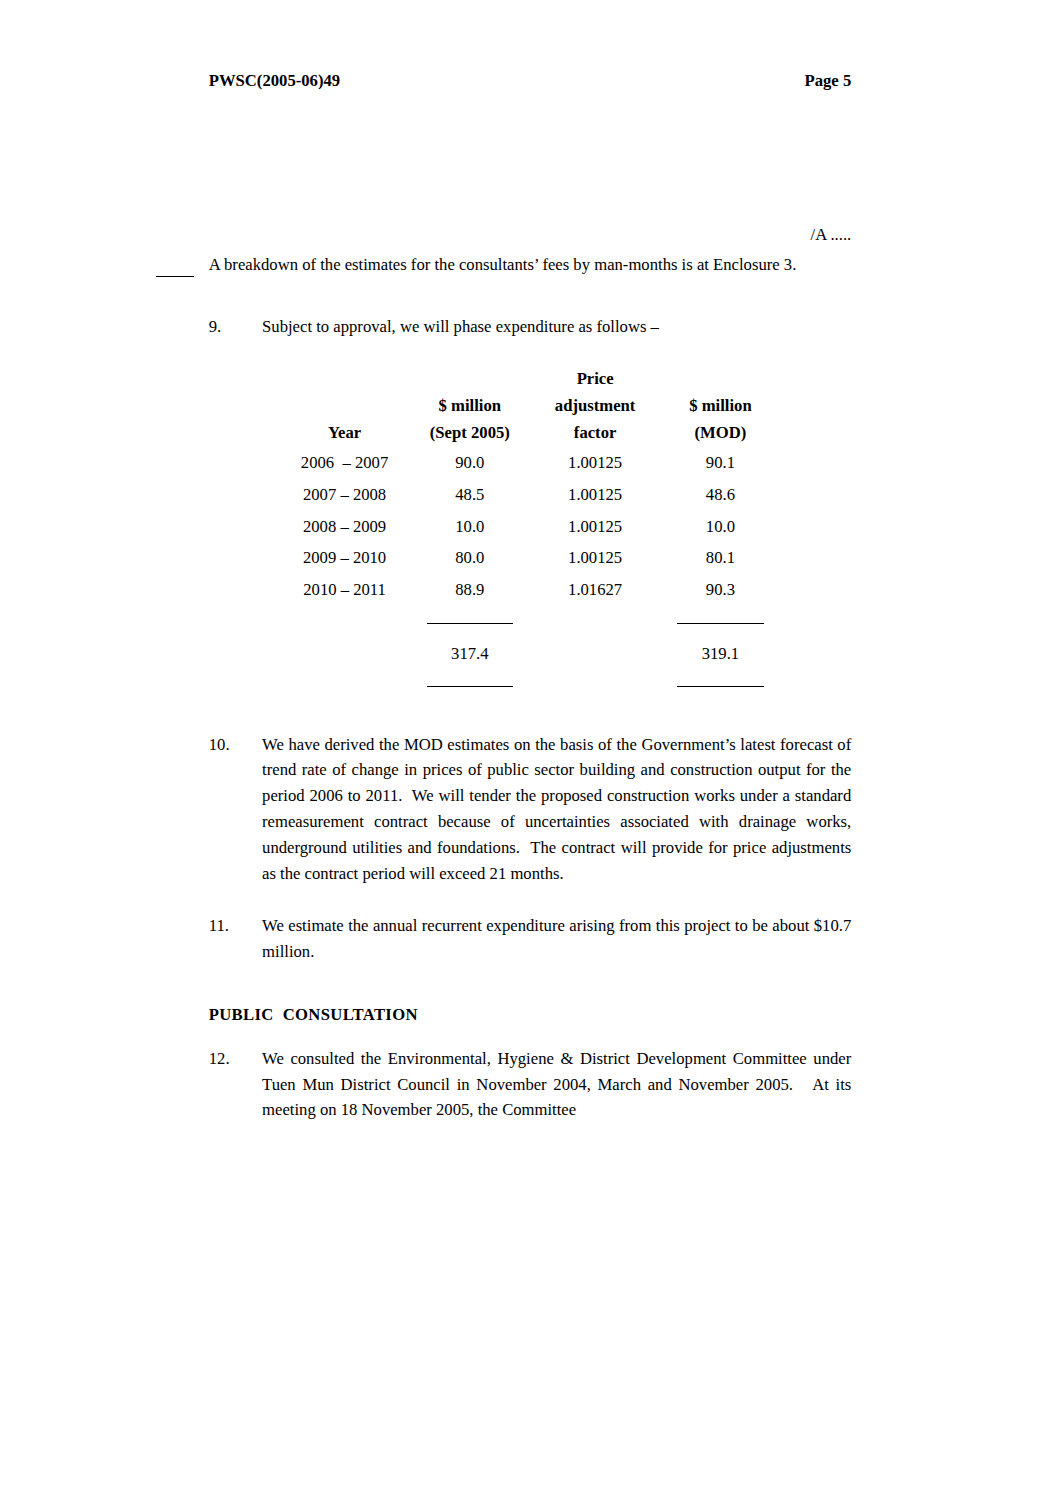PWSC(2005-06)49
Page 5
/A .....
A breakdown of the estimates for the consultants’ fees by man-months is at Enclosure 3.
9.
Subject to approval, we will phase expenditure as follows –
| | | Price | |
| --- | --- | --- | --- |
| | $ million | adjustment | $ million |
| Year | (Sept 2005) | factor | (MOD) |
| 2006 – 2007 | 90.0 | 1.00125 | 90.1 |
| 2007 – 2008 | 48.5 | 1.00125 | 48.6 |
| 2008 – 2009 | 10.0 | 1.00125 | 10.0 |
| 2009 – 2010 | 80.0 | 1.00125 | 80.1 |
| 2010 – 2011 | 88.9 | 1.01627 | 90.3 |
| | 317.4 | | 319.1 |
10.
We have derived the MOD estimates on the basis of the Government’s latest forecast of trend rate of change in prices of public sector building and construction output for the period 2006 to 2011. We will tender the proposed construction works under a standard remeasurement contract because of uncertainties associated with drainage works, underground utilities and foundations. The contract will provide for price adjustments as the contract period will exceed 21 months.
11.
We estimate the annual recurrent expenditure arising from this project to be about $10.7 million.
PUBLIC CONSULTATION
12.
We consulted the Environmental, Hygiene & District Development Committee under Tuen Mun District Council in November 2004, March and November 2005. At its meeting on 18 November 2005, the Committee